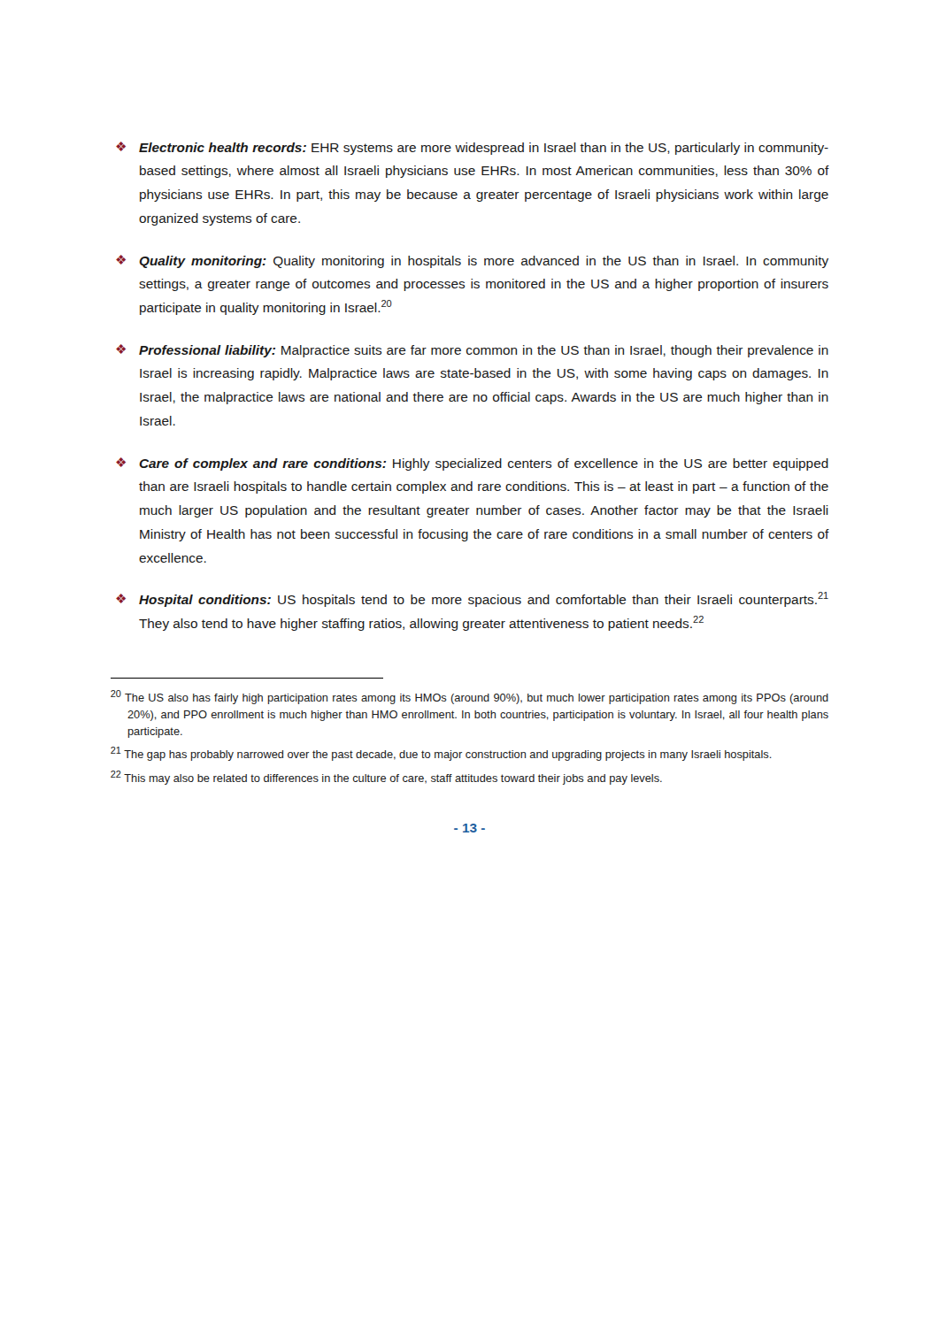Electronic health records: EHR systems are more widespread in Israel than in the US, particularly in community-based settings, where almost all Israeli physicians use EHRs. In most American communities, less than 30% of physicians use EHRs. In part, this may be because a greater percentage of Israeli physicians work within large organized systems of care.
Quality monitoring: Quality monitoring in hospitals is more advanced in the US than in Israel. In community settings, a greater range of outcomes and processes is monitored in the US and a higher proportion of insurers participate in quality monitoring in Israel.20
Professional liability: Malpractice suits are far more common in the US than in Israel, though their prevalence in Israel is increasing rapidly. Malpractice laws are state-based in the US, with some having caps on damages. In Israel, the malpractice laws are national and there are no official caps. Awards in the US are much higher than in Israel.
Care of complex and rare conditions: Highly specialized centers of excellence in the US are better equipped than are Israeli hospitals to handle certain complex and rare conditions. This is – at least in part – a function of the much larger US population and the resultant greater number of cases. Another factor may be that the Israeli Ministry of Health has not been successful in focusing the care of rare conditions in a small number of centers of excellence.
Hospital conditions: US hospitals tend to be more spacious and comfortable than their Israeli counterparts.21 They also tend to have higher staffing ratios, allowing greater attentiveness to patient needs.22
20 The US also has fairly high participation rates among its HMOs (around 90%), but much lower participation rates among its PPOs (around 20%), and PPO enrollment is much higher than HMO enrollment. In both countries, participation is voluntary. In Israel, all four health plans participate.
21 The gap has probably narrowed over the past decade, due to major construction and upgrading projects in many Israeli hospitals.
22 This may also be related to differences in the culture of care, staff attitudes toward their jobs and pay levels.
- 13 -